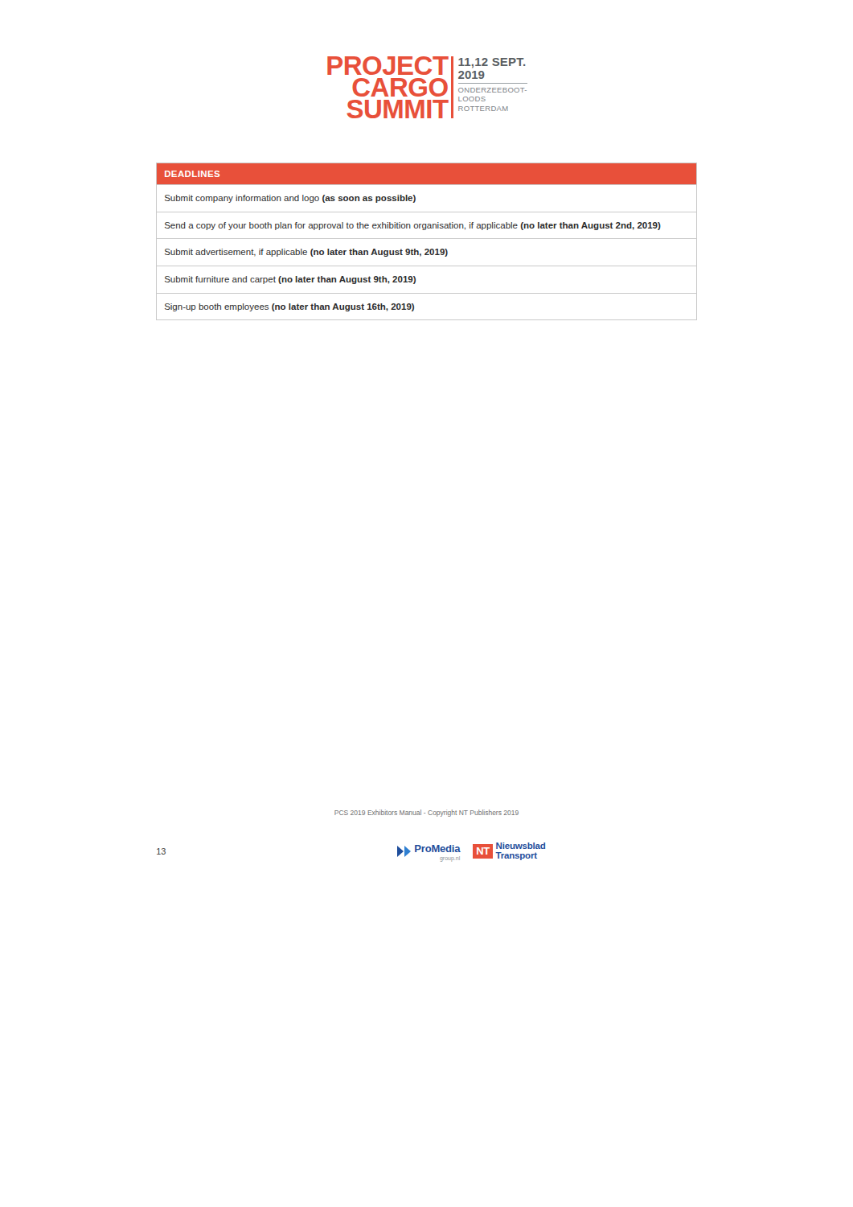PROJECT CARGO SUMMIT
11,12 SEPT.
2019
ONDERZEEBOOT-
LOODS
ROTTERDAM
| DEADLINES |
| --- |
| Submit company information and logo (as soon as possible) |
| Send a copy of your booth plan for approval to the exhibition organisation, if applicable (no later than August 2nd, 2019) |
| Submit advertisement, if applicable (no later than August 9th, 2019) |
| Submit furniture and carpet (no later than August 9th, 2019) |
| Sign-up booth employees (no later than August 16th, 2019) |
PCS 2019 Exhibitors Manual - Copyright NT Publishers 2019
13
ProMedia group.nl
NT
Nieuwsblad Transport